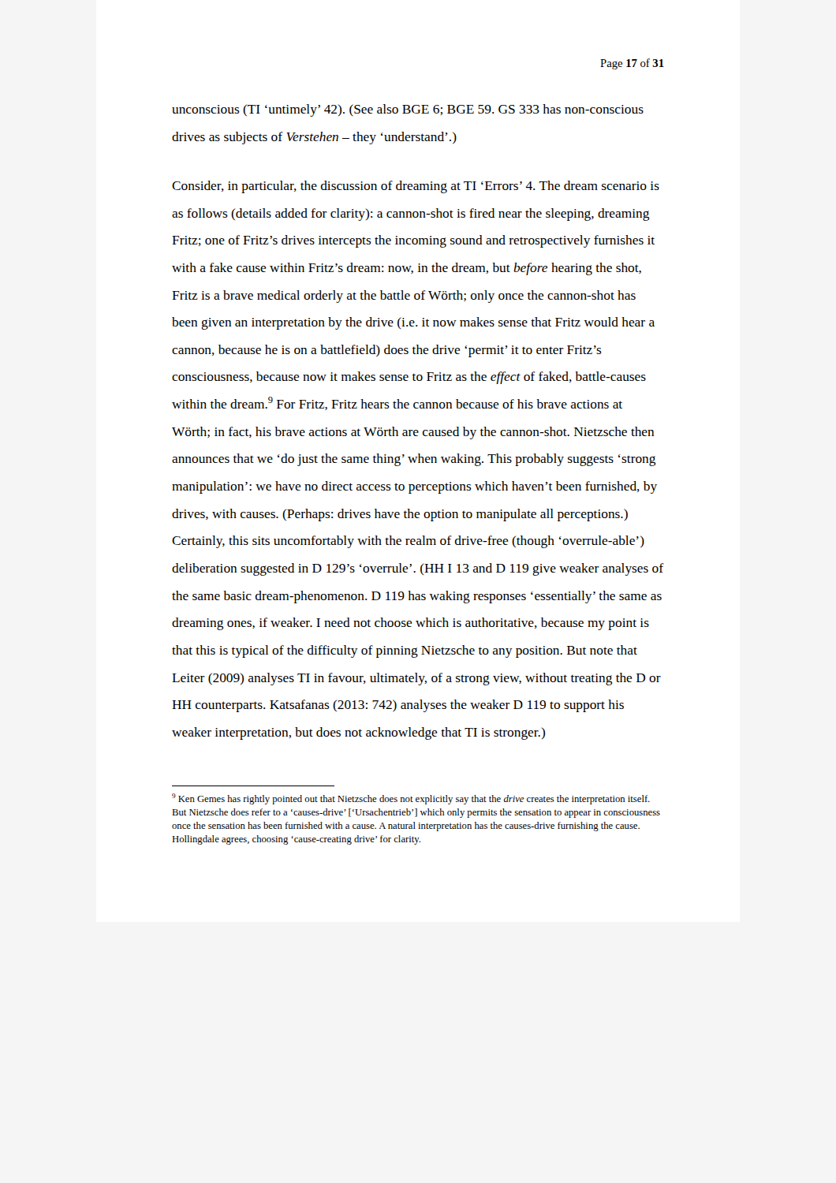Page 17 of 31
unconscious (TI ‘untimely’ 42). (See also BGE 6; BGE 59. GS 333 has non-conscious drives as subjects of Verstehen – they ‘understand’.)
Consider, in particular, the discussion of dreaming at TI ‘Errors’ 4. The dream scenario is as follows (details added for clarity): a cannon-shot is fired near the sleeping, dreaming Fritz; one of Fritz’s drives intercepts the incoming sound and retrospectively furnishes it with a fake cause within Fritz’s dream: now, in the dream, but before hearing the shot, Fritz is a brave medical orderly at the battle of Wörth; only once the cannon-shot has been given an interpretation by the drive (i.e. it now makes sense that Fritz would hear a cannon, because he is on a battlefield) does the drive ‘permit’ it to enter Fritz’s consciousness, because now it makes sense to Fritz as the effect of faked, battle-causes within the dream.9 For Fritz, Fritz hears the cannon because of his brave actions at Wörth; in fact, his brave actions at Wörth are caused by the cannon-shot. Nietzsche then announces that we ‘do just the same thing’ when waking. This probably suggests ‘strong manipulation’: we have no direct access to perceptions which haven’t been furnished, by drives, with causes. (Perhaps: drives have the option to manipulate all perceptions.) Certainly, this sits uncomfortably with the realm of drive-free (though ‘overrule-able’) deliberation suggested in D 129’s ‘overrule’. (HH I 13 and D 119 give weaker analyses of the same basic dream-phenomenon. D 119 has waking responses ‘essentially’ the same as dreaming ones, if weaker. I need not choose which is authoritative, because my point is that this is typical of the difficulty of pinning Nietzsche to any position. But note that Leiter (2009) analyses TI in favour, ultimately, of a strong view, without treating the D or HH counterparts. Katsafanas (2013: 742) analyses the weaker D 119 to support his weaker interpretation, but does not acknowledge that TI is stronger.)
9 Ken Gemes has rightly pointed out that Nietzsche does not explicitly say that the drive creates the interpretation itself. But Nietzsche does refer to a ‘causes-drive’ [‘Ursachentrieb’] which only permits the sensation to appear in consciousness once the sensation has been furnished with a cause. A natural interpretation has the causes-drive furnishing the cause. Hollingdale agrees, choosing ‘cause-creating drive’ for clarity.